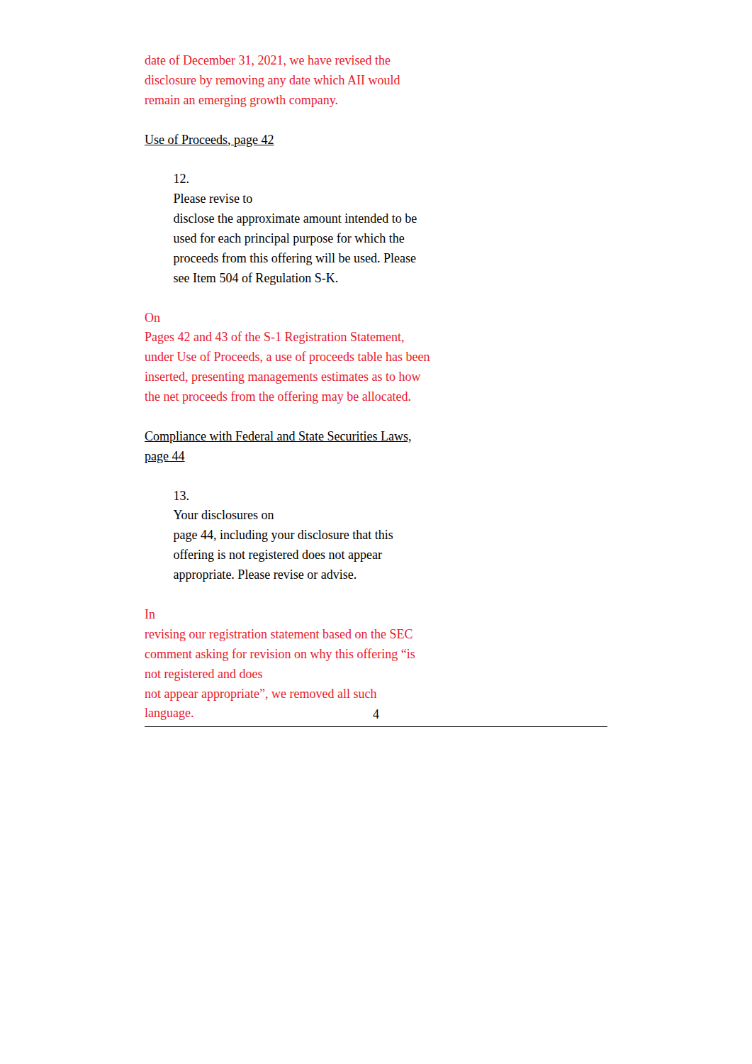date of December 31, 2021, we have revised the disclosure by removing any date which AII would remain an emerging growth company.
Use of Proceeds, page 42
12.
Please revise to
disclose the approximate amount intended to be used for each principal purpose for which the proceeds from this offering will be used. Please see Item 504 of Regulation S-K.
On
Pages 42 and 43 of the S-1 Registration Statement, under Use of Proceeds, a use of proceeds table has been inserted, presenting managements estimates as to how the net proceeds from the offering may be allocated.
Compliance with Federal and State Securities Laws, page 44
13.
Your disclosures on
page 44, including your disclosure that this offering is not registered does not appear appropriate. Please revise or advise.
In
revising our registration statement based on the SEC comment asking for revision on why this offering “is not registered and does
not appear appropriate”, we removed all such
language.
4